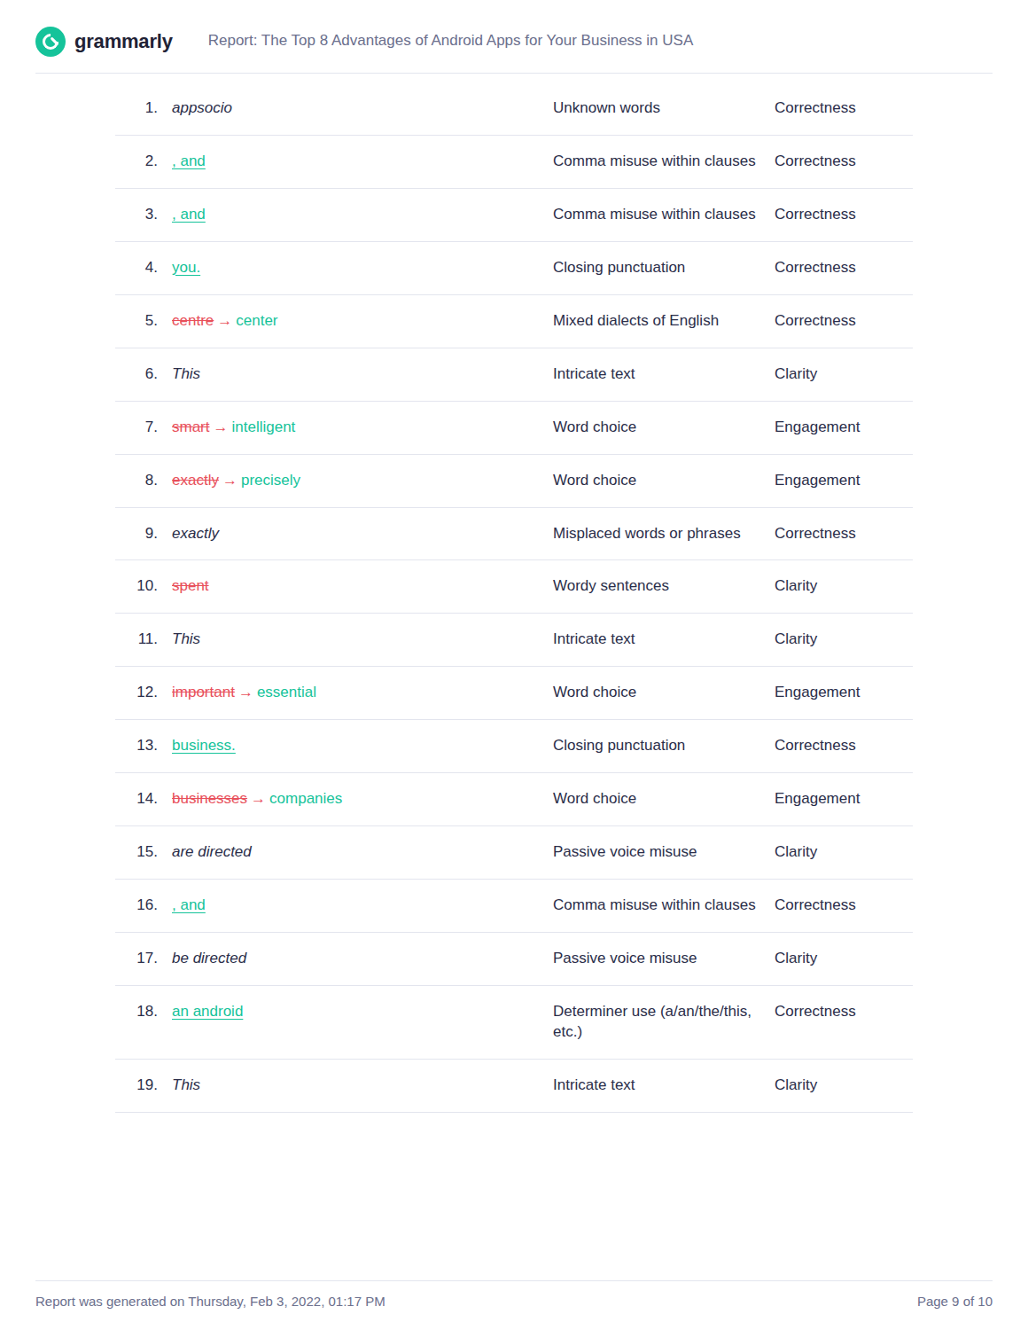grammarly
Report: The Top 8 Advantages of Android Apps for Your Business in USA
| 1. | appsocio | Unknown words | Correctness |
| 2. | , and | Comma misuse within clauses | Correctness |
| 3. | , and | Comma misuse within clauses | Correctness |
| 4. | you. | Closing punctuation | Correctness |
| 5. | centre → center | Mixed dialects of English | Correctness |
| 6. | This | Intricate text | Clarity |
| 7. | smart → intelligent | Word choice | Engagement |
| 8. | exactly → precisely | Word choice | Engagement |
| 9. | exactly | Misplaced words or phrases | Correctness |
| 10. | spent | Wordy sentences | Clarity |
| 11. | This | Intricate text | Clarity |
| 12. | important → essential | Word choice | Engagement |
| 13. | business. | Closing punctuation | Correctness |
| 14. | businesses → companies | Word choice | Engagement |
| 15. | are directed | Passive voice misuse | Clarity |
| 16. | , and | Comma misuse within clauses | Correctness |
| 17. | be directed | Passive voice misuse | Clarity |
| 18. | an android | Determiner use (a/an/the/this, etc.) | Correctness |
| 19. | This | Intricate text | Clarity |
Report was generated on Thursday, Feb 3, 2022, 01:17 PM
Page 9 of 10